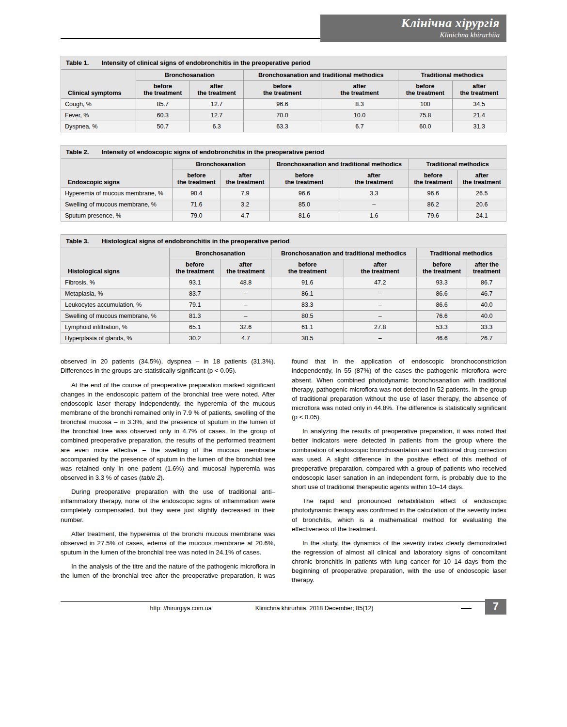Клінічна хірургія
Klinichna khirurhiia
Table 1. Intensity of clinical signs of endobronchitis in the preoperative period
| Clinical symptoms | Bronchosanation | Bronchosanation and traditional methodics | Traditional methodics |
| --- | --- | --- | --- |
| before the treatment | after the treatment | before the treatment | after the treatment | before the treatment | after the treatment |
| Cough, % | 85.7 | 12.7 | 96.6 | 8.3 | 100 | 34.5 |
| Fever, % | 60.3 | 12.7 | 70.0 | 10.0 | 75.8 | 21.4 |
| Dyspnea, % | 50.7 | 6.3 | 63.3 | 6.7 | 60.0 | 31.3 |
Table 2. Intensity of endoscopic signs of endobronchitis in the preoperative period
| Endoscopic signs | Bronchosanation | Bronchosanation and traditional methodics | Traditional methodics |
| --- | --- | --- | --- |
| before the treatment | after the treatment | before the treatment | after the treatment | before the treatment | after the treatment |
| Hyperemia of mucous membrane, % | 90.4 | 7.9 | 96.6 | 3.3 | 96.6 | 26.5 |
| Swelling of mucous membrane, % | 71.6 | 3.2 | 85.0 | – | 86.2 | 20.6 |
| Sputum presence, % | 79.0 | 4.7 | 81.6 | 1.6 | 79.6 | 24.1 |
Table 3. Histological signs of endobronchitis in the preoperative period
| Histological signs | Bronchosanation | Bronchosanation and traditional methodics | Traditional methodics |
| --- | --- | --- | --- |
| before the treatment | after the treatment | before the treatment | after the treatment | before the treatment | after the treatment |
| Fibrosis, % | 93.1 | 48.8 | 91.6 | 47.2 | 93.3 | 86.7 |
| Metaplasia, % | 83.7 | – | 86.1 | – | 86.6 | 46.7 |
| Leukocytes accumulation, % | 79.1 | – | 83.3 | – | 86.6 | 40.0 |
| Swelling of mucous membrane, % | 81.3 | – | 80.5 | – | 76.6 | 40.0 |
| Lymphoid infiltration, % | 65.1 | 32.6 | 61.1 | 27.8 | 53.3 | 33.3 |
| Hyperplasia of glands, % | 30.2 | 4.7 | 30.5 | – | 46.6 | 26.7 |
observed in 20 patients (34.5%), dyspnea – in 18 patients (31.3%). Differences in the groups are statistically significant (p < 0.05).
At the end of the course of preoperative preparation marked significant changes in the endoscopic pattern of the bronchial tree were noted. After endoscopic laser therapy independently, the hyperemia of the mucous membrane of the bronchi remained only in 7.9 % of patients, swelling of the bronchial mucosa – in 3.3%, and the presence of sputum in the lumen of the bronchial tree was observed only in 4.7% of cases. In the group of combined preoperative preparation, the results of the performed treatment are even more effective – the swelling of the mucous membrane accompanied by the presence of sputum in the lumen of the bronchial tree was retained only in one patient (1.6%) and mucosal hyperemia was observed in 3.3 % of cases (table 2).
During preoperative preparation with the use of traditional anti–inflammatory therapy, none of the endoscopic signs of inflammation were completely compensated, but they were just slightly decreased in their number.
After treatment, the hyperemia of the bronchi mucous membrane was observed in 27.5% of cases, edema of the mucous membrane at 20.6%, sputum in the lumen of the bronchial tree was noted in 24.1% of cases.
In the analysis of the titre and the nature of the pathogenic microflora in the lumen of the bronchial tree after the preoperative preparation, it was found that in the application of endoscopic bronchoconstriction independently, in 55 (87%) of the cases the pathogenic microflora were absent. When combined photodynamic bronchosanation with traditional therapy, pathogenic microflora was not detected in 52 patients. In the group of traditional preparation without the use of laser therapy, the absence of microflora was noted only in 44.8%. The difference is statistically significant (p < 0.05).
In analyzing the results of preoperative preparation, it was noted that better indicators were detected in patients from the group where the combination of endoscopic bronchosantation and traditional drug correction was used. A slight difference in the positive effect of this method of preoperative preparation, compared with a group of patients who received endoscopic laser sanation in an independent form, is probably due to the short use of traditional therapeutic agents within 10–14 days.
The rapid and pronounced rehabilitation effect of endoscopic photodynamic therapy was confirmed in the calculation of the severity index of bronchitis, which is a mathematical method for evaluating the effectiveness of the treatment.
In the study, the dynamics of the severity index clearly demonstrated the regression of almost all clinical and laboratory signs of concomitant chronic bronchitis in patients with lung cancer for 10–14 days from the beginning of preoperative preparation, with the use of endoscopic laser therapy.
http: //hirurgiya.com.ua Klinichna khirurhiia. 2018 December; 85(12)
7